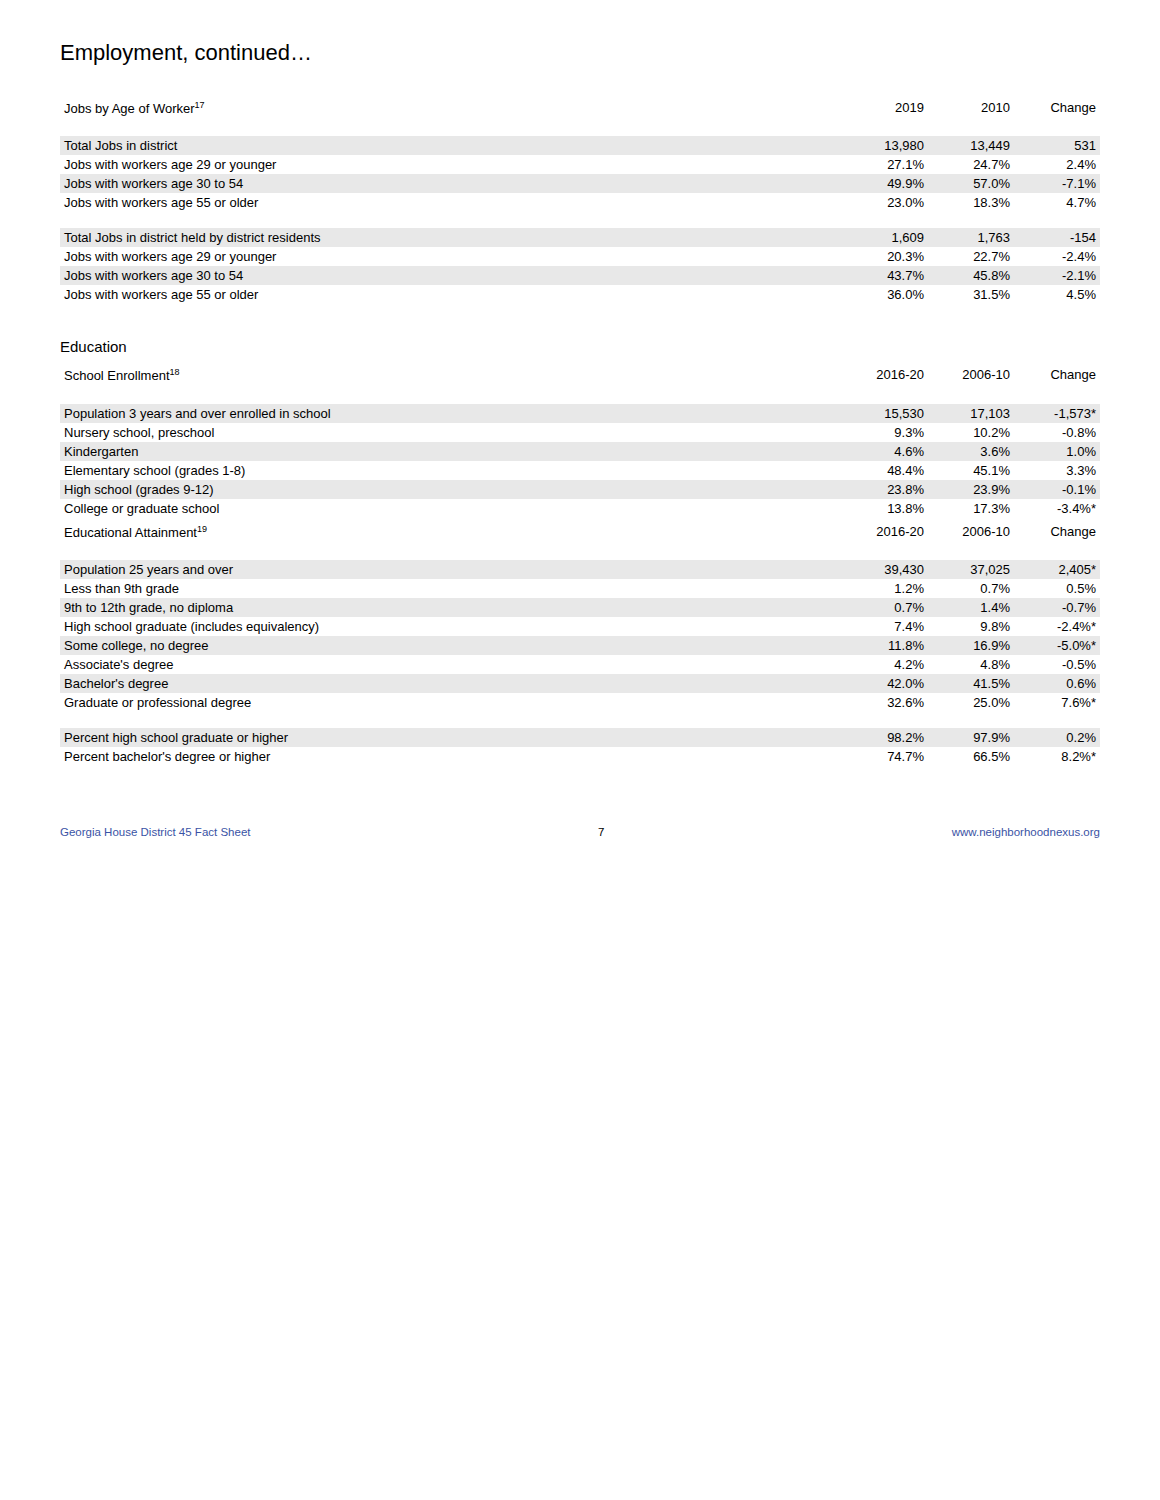Employment, continued…
| Jobs by Age of Worker 17 | 2019 | 2010 | Change |
| Total Jobs in district | 13,980 | 13,449 | 531 |
| Jobs with workers age 29 or younger | 27.1% | 24.7% | 2.4% |
| Jobs with workers age 30 to 54 | 49.9% | 57.0% | -7.1% |
| Jobs with workers age 55 or older | 23.0% | 18.3% | 4.7% |
| Total Jobs in district held by district residents | 1,609 | 1,763 | -154 |
| Jobs with workers age 29 or younger | 20.3% | 22.7% | -2.4% |
| Jobs with workers age 30 to 54 | 43.7% | 45.8% | -2.1% |
| Jobs with workers age 55 or older | 36.0% | 31.5% | 4.5% |
Education
| School Enrollment 18 | 2016-20 | 2006-10 | Change |
| Population 3 years and over enrolled in school | 15,530 | 17,103 | -1,573* |
| Nursery school, preschool | 9.3% | 10.2% | -0.8% |
| Kindergarten | 4.6% | 3.6% | 1.0% |
| Elementary school (grades 1-8) | 48.4% | 45.1% | 3.3% |
| High school (grades 9-12) | 23.8% | 23.9% | -0.1% |
| College or graduate school | 13.8% | 17.3% | -3.4%* |
| Educational Attainment 19 | 2016-20 | 2006-10 | Change |
| Population 25 years and over | 39,430 | 37,025 | 2,405* |
| Less than 9th grade | 1.2% | 0.7% | 0.5% |
| 9th to 12th grade, no diploma | 0.7% | 1.4% | -0.7% |
| High school graduate (includes equivalency) | 7.4% | 9.8% | -2.4%* |
| Some college, no degree | 11.8% | 16.9% | -5.0%* |
| Associate's degree | 4.2% | 4.8% | -0.5% |
| Bachelor's degree | 42.0% | 41.5% | 0.6% |
| Graduate or professional degree | 32.6% | 25.0% | 7.6%* |
| Percent high school graduate or higher | 98.2% | 97.9% | 0.2% |
| Percent bachelor's degree or higher | 74.7% | 66.5% | 8.2%* |
Georgia House District 45 Fact Sheet 7 www.neighborhoodnexus.org